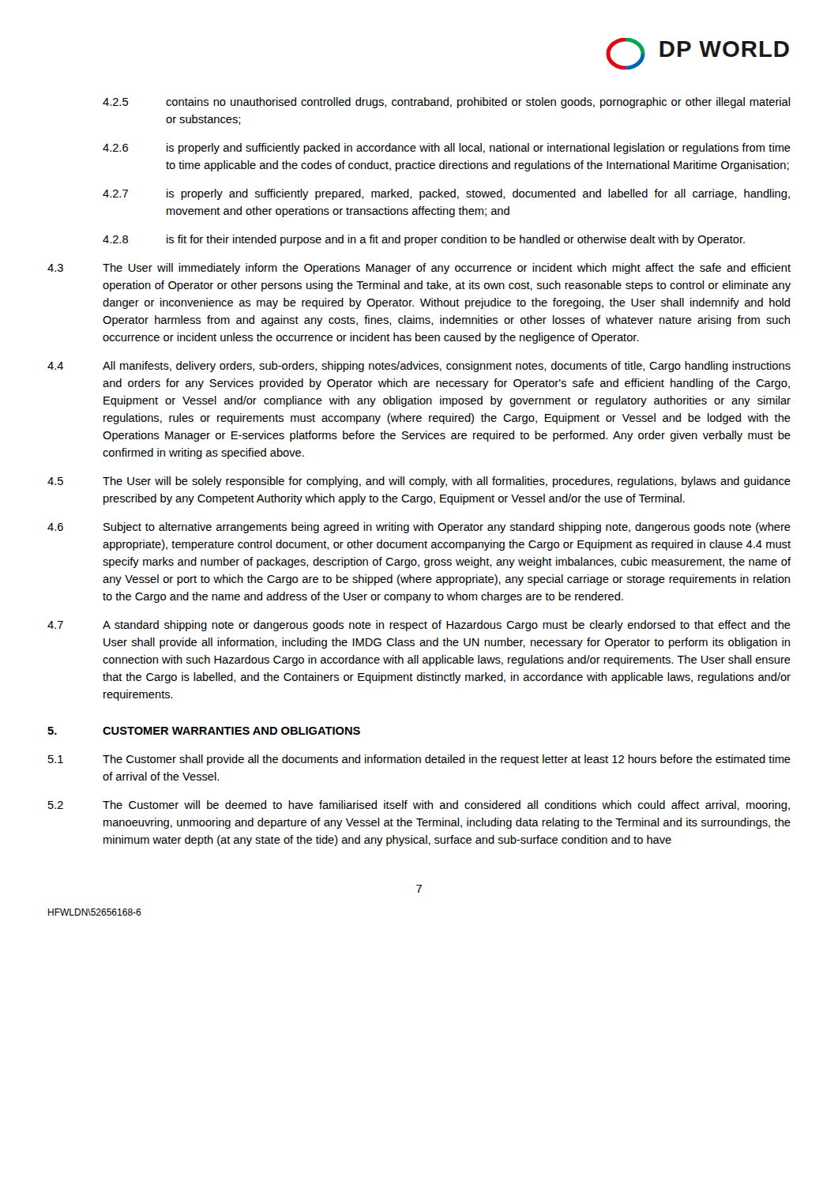DP WORLD
4.2.5
contains no unauthorised controlled drugs, contraband, prohibited or stolen goods, pornographic or other illegal material or substances;
4.2.6
is properly and sufficiently packed in accordance with all local, national or international legislation or regulations from time to time applicable and the codes of conduct, practice directions and regulations of the International Maritime Organisation;
4.2.7
is properly and sufficiently prepared, marked, packed, stowed, documented and labelled for all carriage, handling, movement and other operations or transactions affecting them; and
4.2.8
is fit for their intended purpose and in a fit and proper condition to be handled or otherwise dealt with by Operator.
4.3
The User will immediately inform the Operations Manager of any occurrence or incident which might affect the safe and efficient operation of Operator or other persons using the Terminal and take, at its own cost, such reasonable steps to control or eliminate any danger or inconvenience as may be required by Operator. Without prejudice to the foregoing, the User shall indemnify and hold Operator harmless from and against any costs, fines, claims, indemnities or other losses of whatever nature arising from such occurrence or incident unless the occurrence or incident has been caused by the negligence of Operator.
4.4
All manifests, delivery orders, sub-orders, shipping notes/advices, consignment notes, documents of title, Cargo handling instructions and orders for any Services provided by Operator which are necessary for Operator's safe and efficient handling of the Cargo, Equipment or Vessel and/or compliance with any obligation imposed by government or regulatory authorities or any similar regulations, rules or requirements must accompany (where required) the Cargo, Equipment or Vessel and be lodged with the Operations Manager or E-services platforms before the Services are required to be performed. Any order given verbally must be confirmed in writing as specified above.
4.5
The User will be solely responsible for complying, and will comply, with all formalities, procedures, regulations, bylaws and guidance prescribed by any Competent Authority which apply to the Cargo, Equipment or Vessel and/or the use of Terminal.
4.6
Subject to alternative arrangements being agreed in writing with Operator any standard shipping note, dangerous goods note (where appropriate), temperature control document, or other document accompanying the Cargo or Equipment as required in clause 4.4 must specify marks and number of packages, description of Cargo, gross weight, any weight imbalances, cubic measurement, the name of any Vessel or port to which the Cargo are to be shipped (where appropriate), any special carriage or storage requirements in relation to the Cargo and the name and address of the User or company to whom charges are to be rendered.
4.7
A standard shipping note or dangerous goods note in respect of Hazardous Cargo must be clearly endorsed to that effect and the User shall provide all information, including the IMDG Class and the UN number, necessary for Operator to perform its obligation in connection with such Hazardous Cargo in accordance with all applicable laws, regulations and/or requirements. The User shall ensure that the Cargo is labelled, and the Containers or Equipment distinctly marked, in accordance with applicable laws, regulations and/or requirements.
5. CUSTOMER WARRANTIES AND OBLIGATIONS
5.1
The Customer shall provide all the documents and information detailed in the request letter at least 12 hours before the estimated time of arrival of the Vessel.
5.2
The Customer will be deemed to have familiarised itself with and considered all conditions which could affect arrival, mooring, manoeuvring, unmooring and departure of any Vessel at the Terminal, including data relating to the Terminal and its surroundings, the minimum water depth (at any state of the tide) and any physical, surface and sub-surface condition and to have
7
HFWLDN\52656168-6